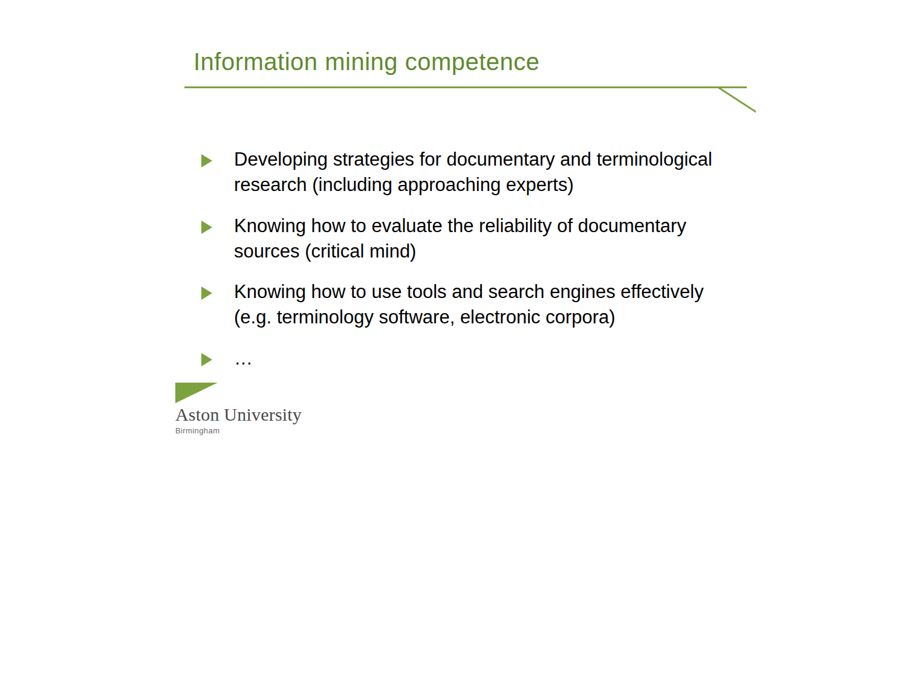Information mining competence
Developing strategies for documentary and terminological research (including approaching experts)
Knowing how to evaluate the reliability of documentary sources (critical mind)
Knowing how to use tools and search engines effectively (e.g. terminology software, electronic corpora)
…
Aston University
Birmingham